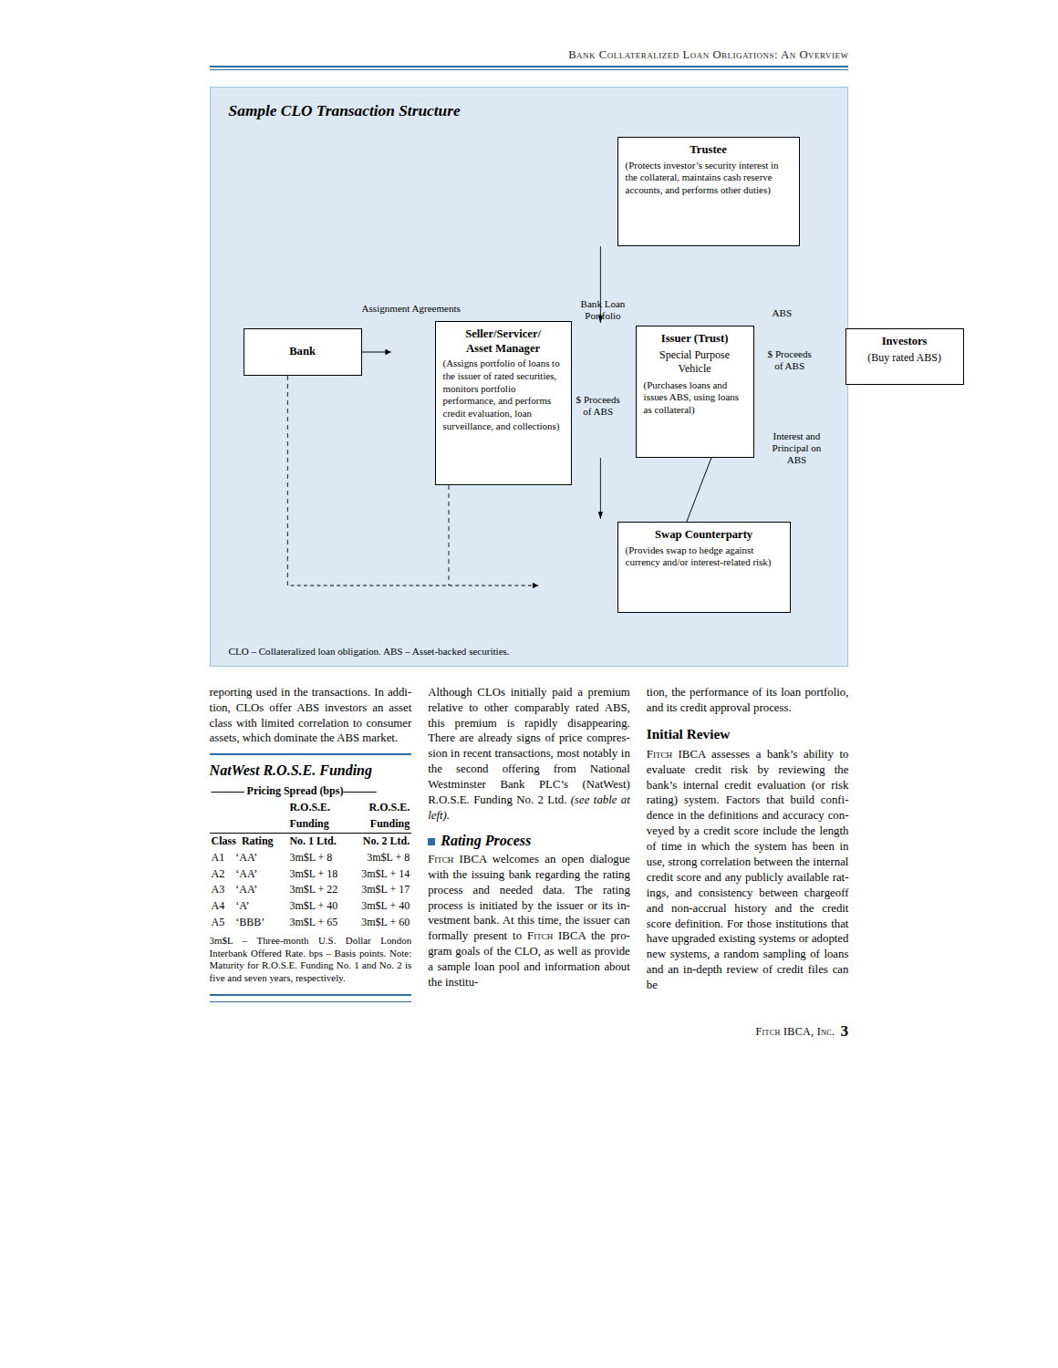Bank Collateralized Loan Obligations: An Overview
Sample CLO Transaction Structure
Trustee (Protects investor’s security interest in the collateral, maintains cash reserve accounts, and performs other duties)
Bank
Seller/Servicer/
Asset Manager (Assigns portfolio of loans to the issuer of rated securities, monitors portfolio performance, and performs credit evaluation, loan surveillance, and collections)
Issuer (Trust) Special Purpose Vehicle (Purchases loans and issues ABS, using loans as collateral)
Investors (Buy rated ABS)
Swap Counterparty (Provides swap to hedge against currency and/or interest-related risk)
Assignment Agreements
Bank Loan
Portfolio
ABS
$ Proceeds
of ABS
$ Proceeds
of ABS
Interest and
Principal on
ABS
CLO – Collateralized loan obligation. ABS – Asset-backed securities.
reporting used in the transactions. In addition, CLOs offer ABS investors an asset class with limited correlation to consumer assets, which dominate the ABS market.
NatWest R.O.S.E. Funding
| ——— Pricing Spread (bps)——— |
| | R.O.S.E. | R.O.S.E. |
| | Funding | Funding |
| Class Rating | No. 1 Ltd. | No. 2 Ltd. |
| A1 ‘AA’ | 3m$L + 8 | 3m$L + 8 |
| A2 ‘AA’ | 3m$L + 18 | 3m$L + 14 |
| A3 ‘AA’ | 3m$L + 22 | 3m$L + 17 |
| A4 ‘A’ | 3m$L + 40 | 3m$L + 40 |
| A5 ‘BBB’ | 3m$L + 65 | 3m$L + 60 |
3m$L – Three-month U.S. Dollar London Interbank Offered Rate. bps – Basis points. Note: Maturity for R.O.S.E. Funding No. 1 and No. 2 is five and seven years, respectively.
Although CLOs initially paid a premium relative to other comparably rated ABS, this premium is rapidly disappearing. There are already signs of price compression in recent transactions, most notably in the second offering from National Westminster Bank PLC’s (NatWest) R.O.S.E. Funding No. 2 Ltd. (see table at left).
Rating Process
Fitch IBCA welcomes an open dialogue with the issuing bank regarding the rating process and needed data. The rating process is initiated by the issuer or its investment bank. At this time, the issuer can formally present to Fitch IBCA the program goals of the CLO, as well as provide a sample loan pool and information about the institu-
tion, the performance of its loan portfolio, and its credit approval process.
Initial Review
Fitch IBCA assesses a bank’s ability to evaluate credit risk by reviewing the bank’s internal credit evaluation (or risk rating) system. Factors that build confidence in the definitions and accuracy conveyed by a credit score include the length of time in which the system has been in use, strong correlation between the internal credit score and any publicly available ratings, and consistency between chargeoff and non-accrual history and the credit score definition. For those institutions that have upgraded existing systems or adopted new systems, a random sampling of loans and an in-depth review of credit files can be
Fitch IBCA, Inc.3